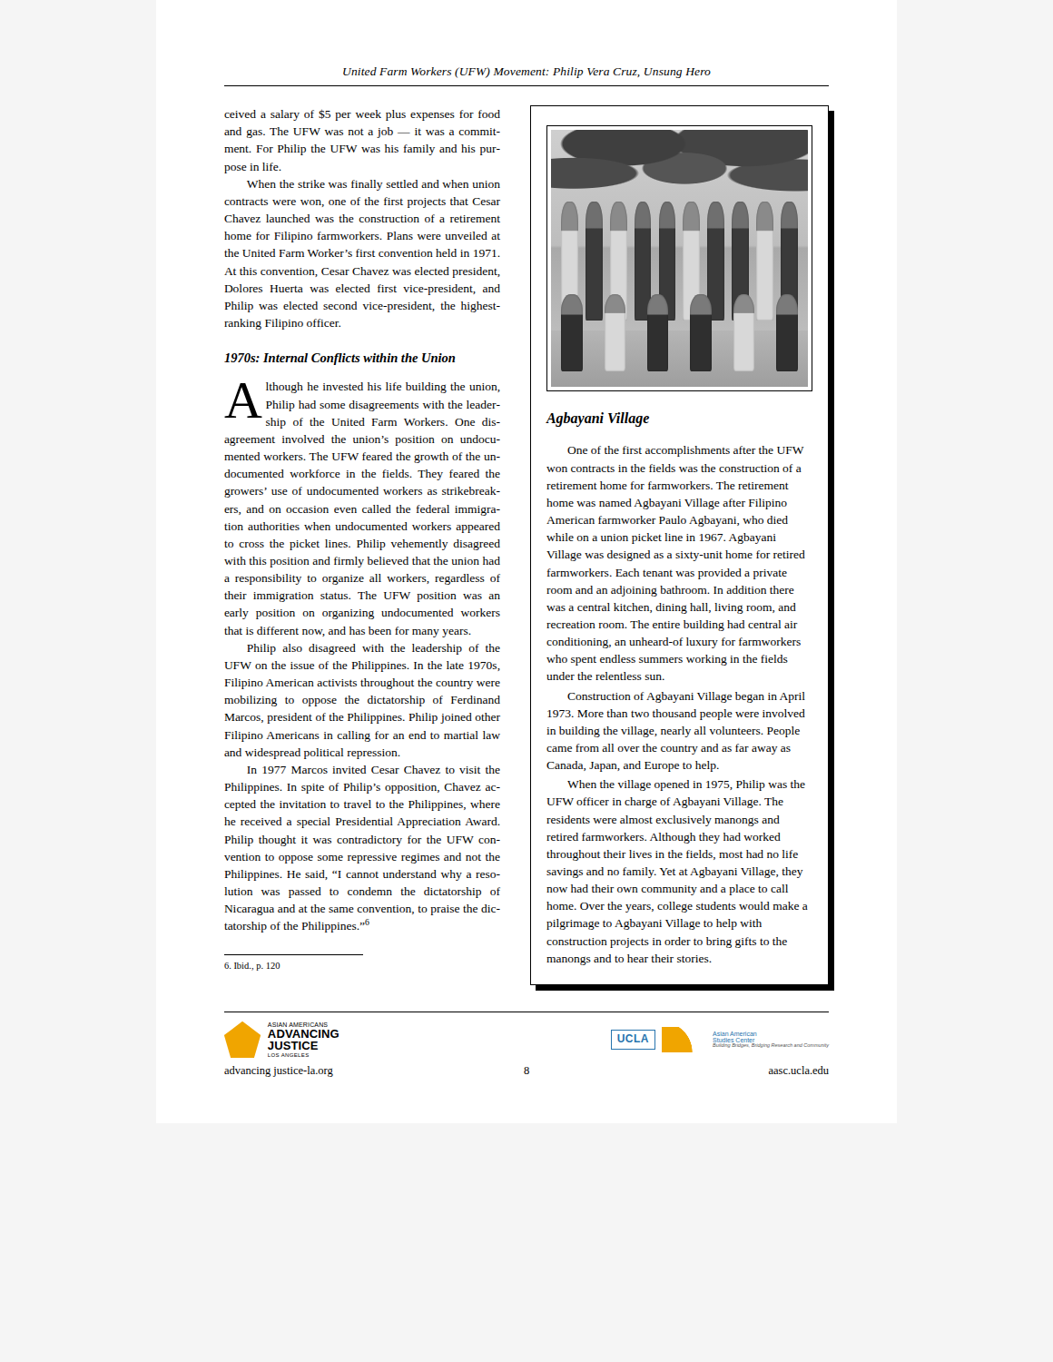United Farm Workers (UFW) Movement: Philip Vera Cruz, Unsung Hero
ceived a salary of $5 per week plus expenses for food and gas. The UFW was not a job — it was a commitment. For Philip the UFW was his family and his purpose in life.
When the strike was finally settled and when union contracts were won, one of the first projects that Cesar Chavez launched was the construction of a retirement home for Filipino farmworkers. Plans were unveiled at the United Farm Worker’s first convention held in 1971. At this convention, Cesar Chavez was elected president, Dolores Huerta was elected first vice-president, and Philip was elected second vice-president, the highest-ranking Filipino officer.
1970s: Internal Conflicts within the Union
Although he invested his life building the union, Philip had some disagreements with the leadership of the United Farm Workers. One disagreement involved the union’s position on undocumented workers. The UFW feared the growth of the undocumented workforce in the fields. They feared the growers’ use of undocumented workers as strikebreakers, and on occasion even called the federal immigration authorities when undocumented workers appeared to cross the picket lines. Philip vehemently disagreed with this position and firmly believed that the union had a responsibility to organize all workers, regardless of their immigration status. The UFW position was an early position on organizing undocumented workers that is different now, and has been for many years.
Philip also disagreed with the leadership of the UFW on the issue of the Philippines. In the late 1970s, Filipino American activists throughout the country were mobilizing to oppose the dictatorship of Ferdinand Marcos, president of the Philippines. Philip joined other Filipino Americans in calling for an end to martial law and widespread political repression.
In 1977 Marcos invited Cesar Chavez to visit the Philippines. In spite of Philip’s opposition, Chavez accepted the invitation to travel to the Philippines, where he received a special Presidential Appreciation Award. Philip thought it was contradictory for the UFW convention to oppose some repressive regimes and not the Philippines. He said, “I cannot understand why a resolution was passed to condemn the dictatorship of Nicaragua and at the same convention, to praise the dictatorship of the Philippines.”6
6. Ibid., p. 120
Agbayani Village
One of the first accomplishments after the UFW won contracts in the fields was the construction of a retirement home for farmworkers. The retirement home was named Agbayani Village after Filipino American farmworker Paulo Agbayani, who died while on a union picket line in 1967. Agbayani Village was designed as a sixty-unit home for retired farmworkers. Each tenant was provided a private room and an adjoining bathroom. In addition there was a central kitchen, dining hall, living room, and recreation room. The entire building had central air conditioning, an unheard-of luxury for farmworkers who spent endless summers working in the fields under the relentless sun.
Construction of Agbayani Village began in April 1973. More than two thousand people were involved in building the village, nearly all volunteers. People came from all over the country and as far away as Canada, Japan, and Europe to help.
When the village opened in 1975, Philip was the UFW officer in charge of Agbayani Village. The residents were almost exclusively manongs and retired farmworkers. Although they had worked throughout their lives in the fields, most had no life savings and no family. Yet at Agbayani Village, they now had their own community and a place to call home. Over the years, college students would make a pilgrimage to Agbayani Village to help with construction projects in order to bring gifts to the manongs and to hear their stories.
ASIAN AMERICANS
ADVANCING
JUSTICE
LOS ANGELES
UCLA
Asian American
Studies Center
Building Bridges, Bridging Research and Community
advancing justice-la.org
8
aasc.ucla.edu